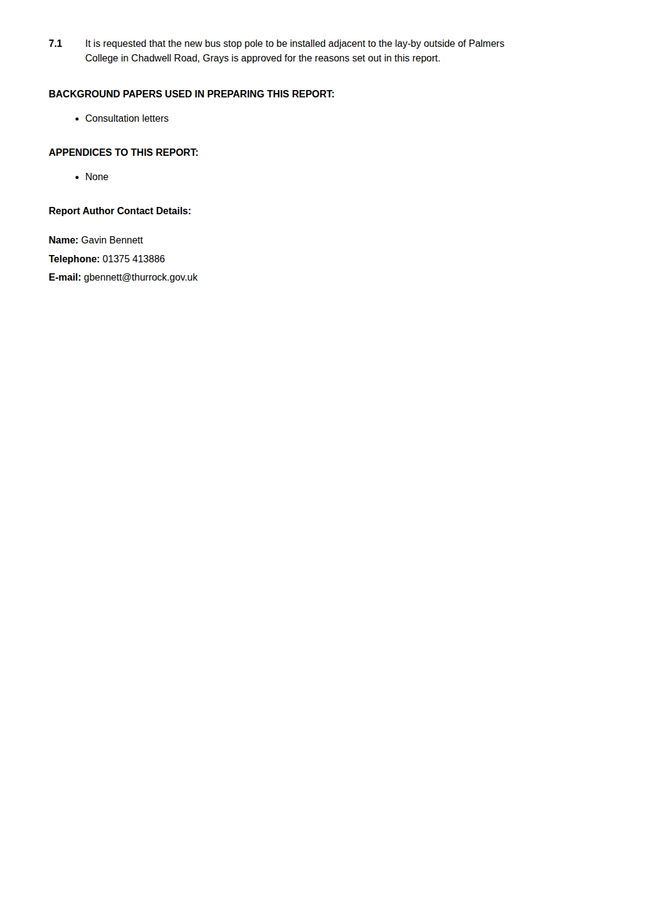7.1
It is requested that the new bus stop pole to be installed adjacent to the lay-by outside of Palmers College in Chadwell Road, Grays is approved for the reasons set out in this report.
Background Papers Used in Preparing This Report:
Consultation letters
Appendices to This Report:
None
Report Author Contact Details:
Name: Gavin Bennett
Telephone: 01375 413886
E-mail: gbennett@thurrock.gov.uk